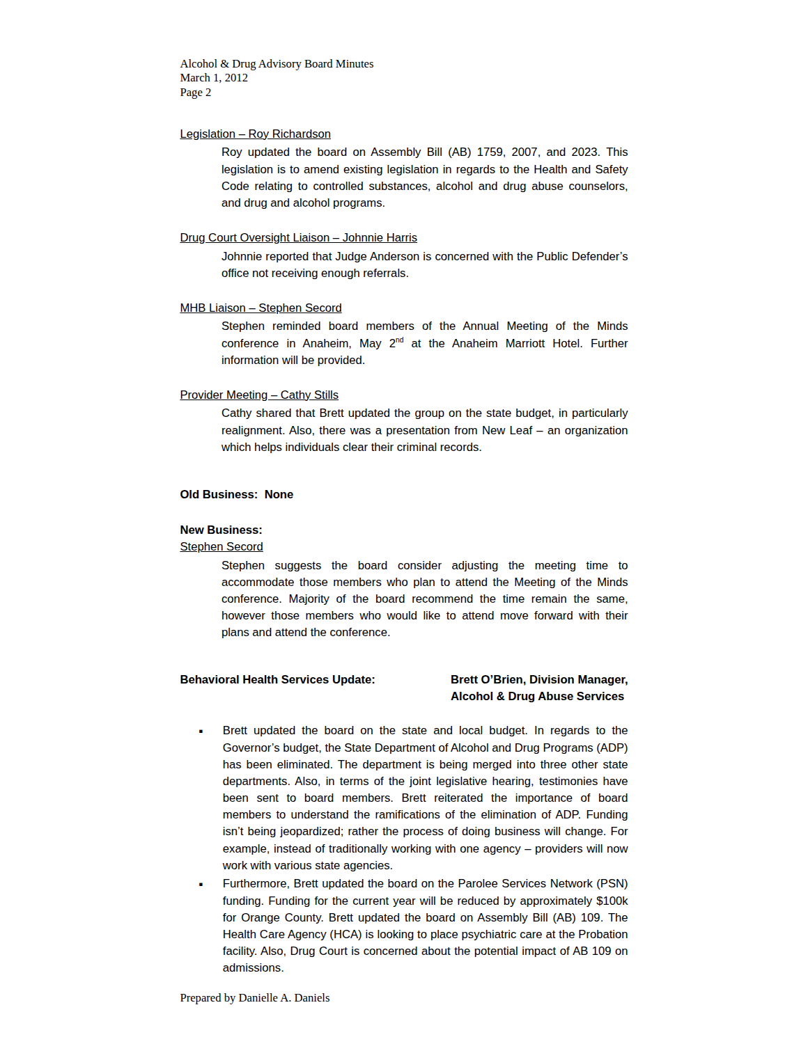Alcohol & Drug Advisory Board Minutes
March 1, 2012
Page 2
Legislation – Roy Richardson
Roy updated the board on Assembly Bill (AB) 1759, 2007, and 2023. This legislation is to amend existing legislation in regards to the Health and Safety Code relating to controlled substances, alcohol and drug abuse counselors, and drug and alcohol programs.
Drug Court Oversight Liaison – Johnnie Harris
Johnnie reported that Judge Anderson is concerned with the Public Defender’s office not receiving enough referrals.
MHB Liaison – Stephen Secord
Stephen reminded board members of the Annual Meeting of the Minds conference in Anaheim, May 2nd at the Anaheim Marriott Hotel. Further information will be provided.
Provider Meeting – Cathy Stills
Cathy shared that Brett updated the group on the state budget, in particularly realignment. Also, there was a presentation from New Leaf – an organization which helps individuals clear their criminal records.
Old Business: None
New Business:
Stephen Secord
Stephen suggests the board consider adjusting the meeting time to accommodate those members who plan to attend the Meeting of the Minds conference. Majority of the board recommend the time remain the same, however those members who would like to attend move forward with their plans and attend the conference.
Behavioral Health Services Update:
Brett O’Brien, Division Manager,
Alcohol & Drug Abuse Services
Brett updated the board on the state and local budget. In regards to the Governor’s budget, the State Department of Alcohol and Drug Programs (ADP) has been eliminated. The department is being merged into three other state departments. Also, in terms of the joint legislative hearing, testimonies have been sent to board members. Brett reiterated the importance of board members to understand the ramifications of the elimination of ADP. Funding isn’t being jeopardized; rather the process of doing business will change. For example, instead of traditionally working with one agency – providers will now work with various state agencies.
Furthermore, Brett updated the board on the Parolee Services Network (PSN) funding. Funding for the current year will be reduced by approximately $100k for Orange County. Brett updated the board on Assembly Bill (AB) 109. The Health Care Agency (HCA) is looking to place psychiatric care at the Probation facility. Also, Drug Court is concerned about the potential impact of AB 109 on admissions.
Prepared by Danielle A. Daniels